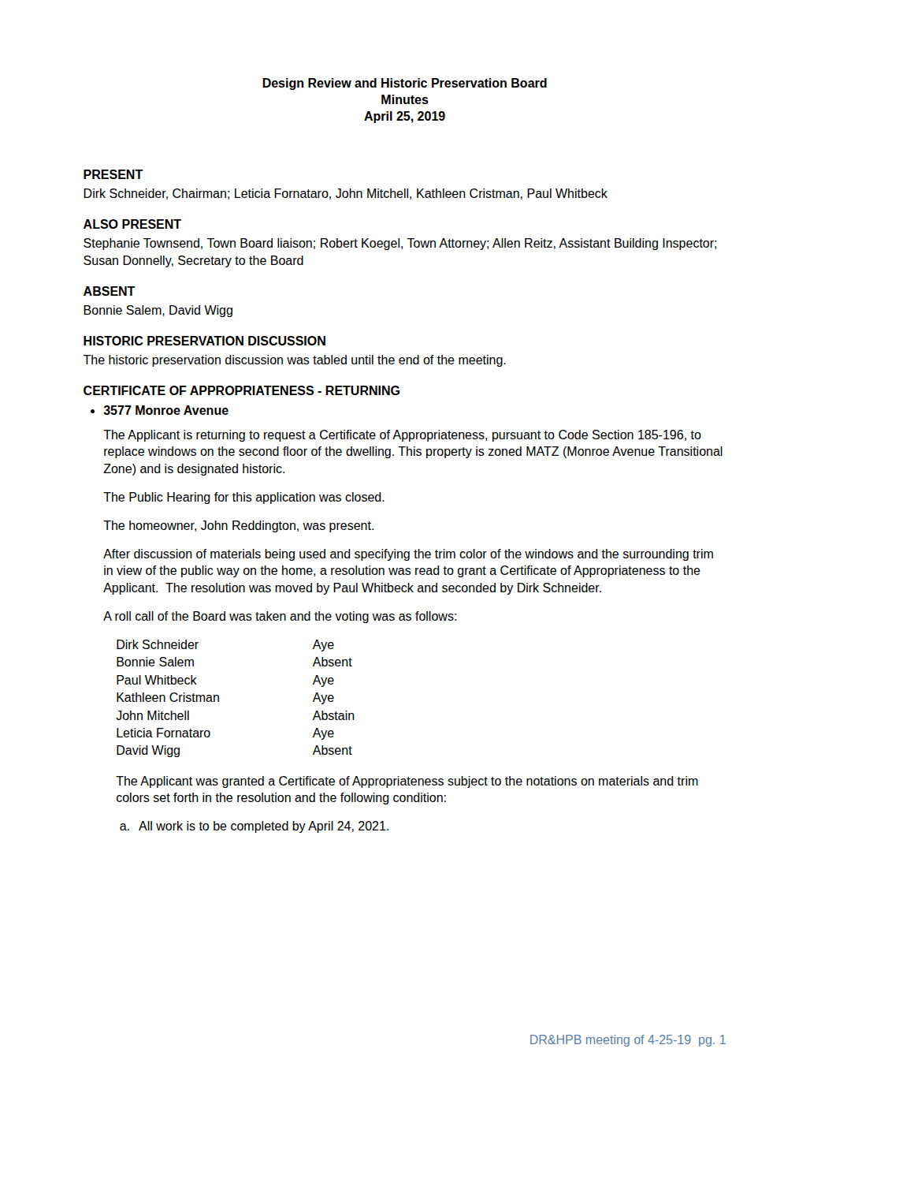Design Review and Historic Preservation Board
Minutes
April 25, 2019
PRESENT
Dirk Schneider, Chairman; Leticia Fornataro, John Mitchell, Kathleen Cristman, Paul Whitbeck
ALSO PRESENT
Stephanie Townsend, Town Board liaison; Robert Koegel, Town Attorney; Allen Reitz, Assistant Building Inspector; Susan Donnelly, Secretary to the Board
ABSENT
Bonnie Salem, David Wigg
HISTORIC PRESERVATION DISCUSSION
The historic preservation discussion was tabled until the end of the meeting.
CERTIFICATE OF APPROPRIATENESS - RETURNING
3577 Monroe Avenue
The Applicant is returning to request a Certificate of Appropriateness, pursuant to Code Section 185-196, to replace windows on the second floor of the dwelling. This property is zoned MATZ (Monroe Avenue Transitional Zone) and is designated historic.
The Public Hearing for this application was closed.
The homeowner, John Reddington, was present.
After discussion of materials being used and specifying the trim color of the windows and the surrounding trim in view of the public way on the home, a resolution was read to grant a Certificate of Appropriateness to the Applicant. The resolution was moved by Paul Whitbeck and seconded by Dirk Schneider.
A roll call of the Board was taken and the voting was as follows:
| Dirk Schneider | Aye |
| Bonnie Salem | Absent |
| Paul Whitbeck | Aye |
| Kathleen Cristman | Aye |
| John Mitchell | Abstain |
| Leticia Fornataro | Aye |
| David Wigg | Absent |
The Applicant was granted a Certificate of Appropriateness subject to the notations on materials and trim colors set forth in the resolution and the following condition:
All work is to be completed by April 24, 2021.
DR&HPB meeting of 4-25-19 pg. 1